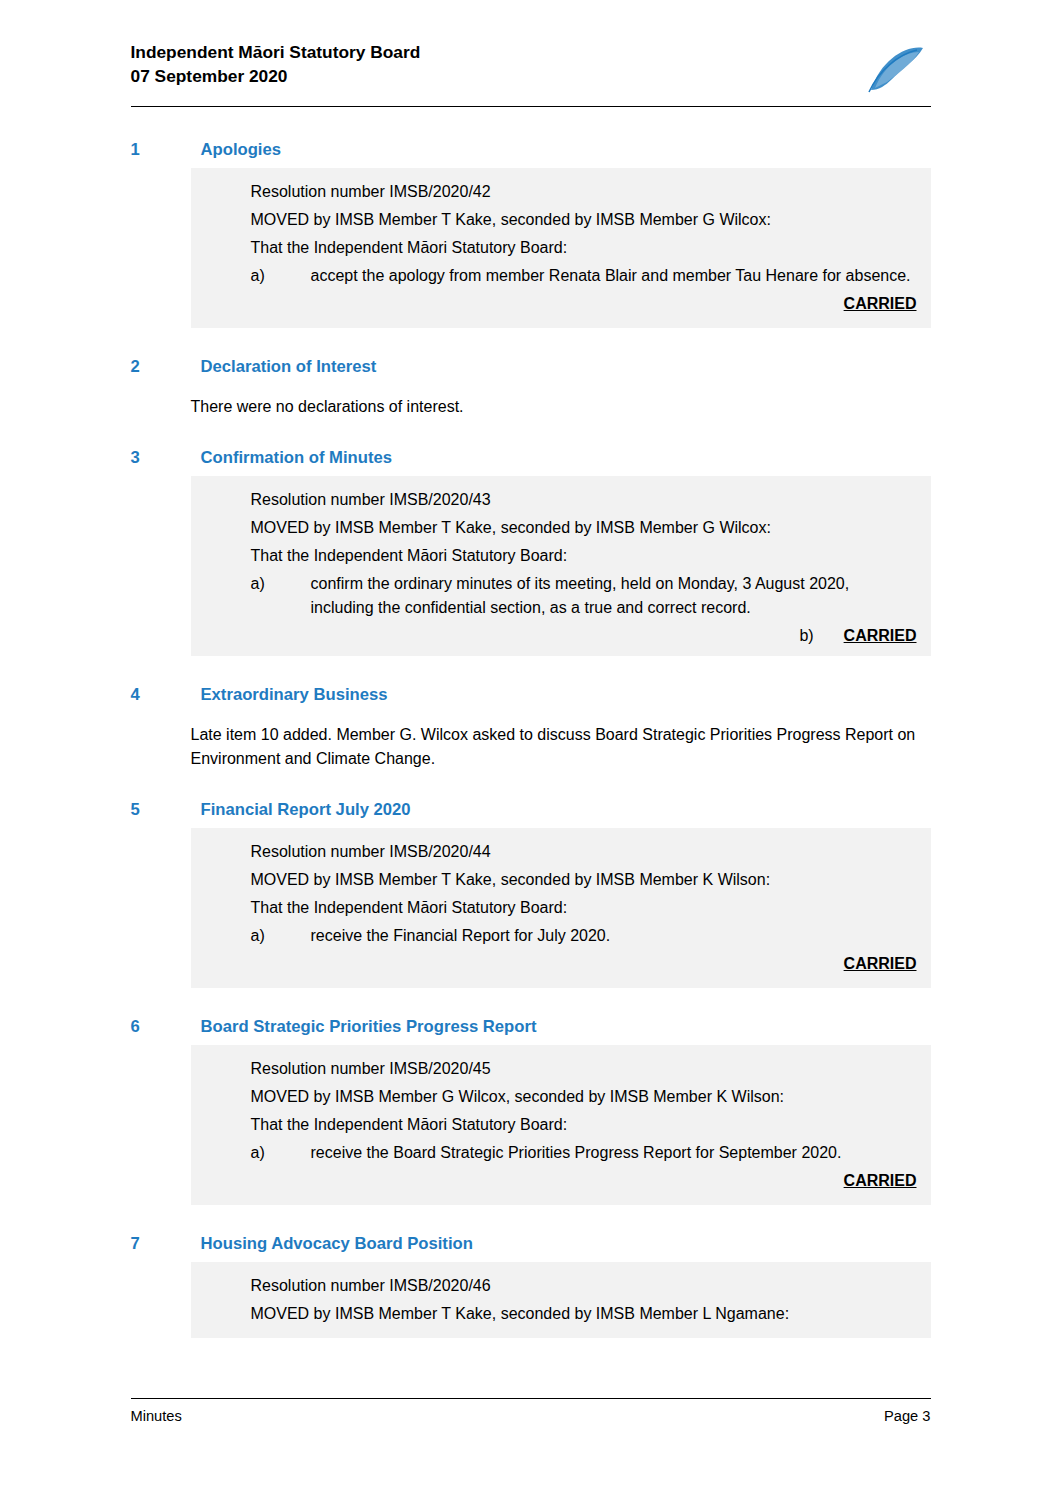Independent Māori Statutory Board
07 September 2020
1
Apologies
Resolution number IMSB/2020/42
MOVED by IMSB Member T Kake, seconded by IMSB Member G Wilcox:
That the Independent Māori Statutory Board:
a)
accept the apology from member Renata Blair and member Tau Henare for absence.
CARRIED
2
Declaration of Interest
There were no declarations of interest.
3
Confirmation of Minutes
Resolution number IMSB/2020/43
MOVED by IMSB Member T Kake, seconded by IMSB Member G Wilcox:
That the Independent Māori Statutory Board:
a)
confirm the ordinary minutes of its meeting, held on Monday, 3 August 2020, including the confidential section, as a true and correct record.
b) CARRIED
4
Extraordinary Business
Late item 10 added. Member G. Wilcox asked to discuss Board Strategic Priorities Progress Report on Environment and Climate Change.
5
Financial Report July 2020
Resolution number IMSB/2020/44
MOVED by IMSB Member T Kake, seconded by IMSB Member K Wilson:
That the Independent Māori Statutory Board:
a)
receive the Financial Report for July 2020.
CARRIED
6
Board Strategic Priorities Progress Report
Resolution number IMSB/2020/45
MOVED by IMSB Member G Wilcox, seconded by IMSB Member K Wilson:
That the Independent Māori Statutory Board:
a)
receive the Board Strategic Priorities Progress Report for September 2020.
CARRIED
7
Housing Advocacy Board Position
Resolution number IMSB/2020/46
MOVED by IMSB Member T Kake, seconded by IMSB Member L Ngamane:
Minutes
Page 3